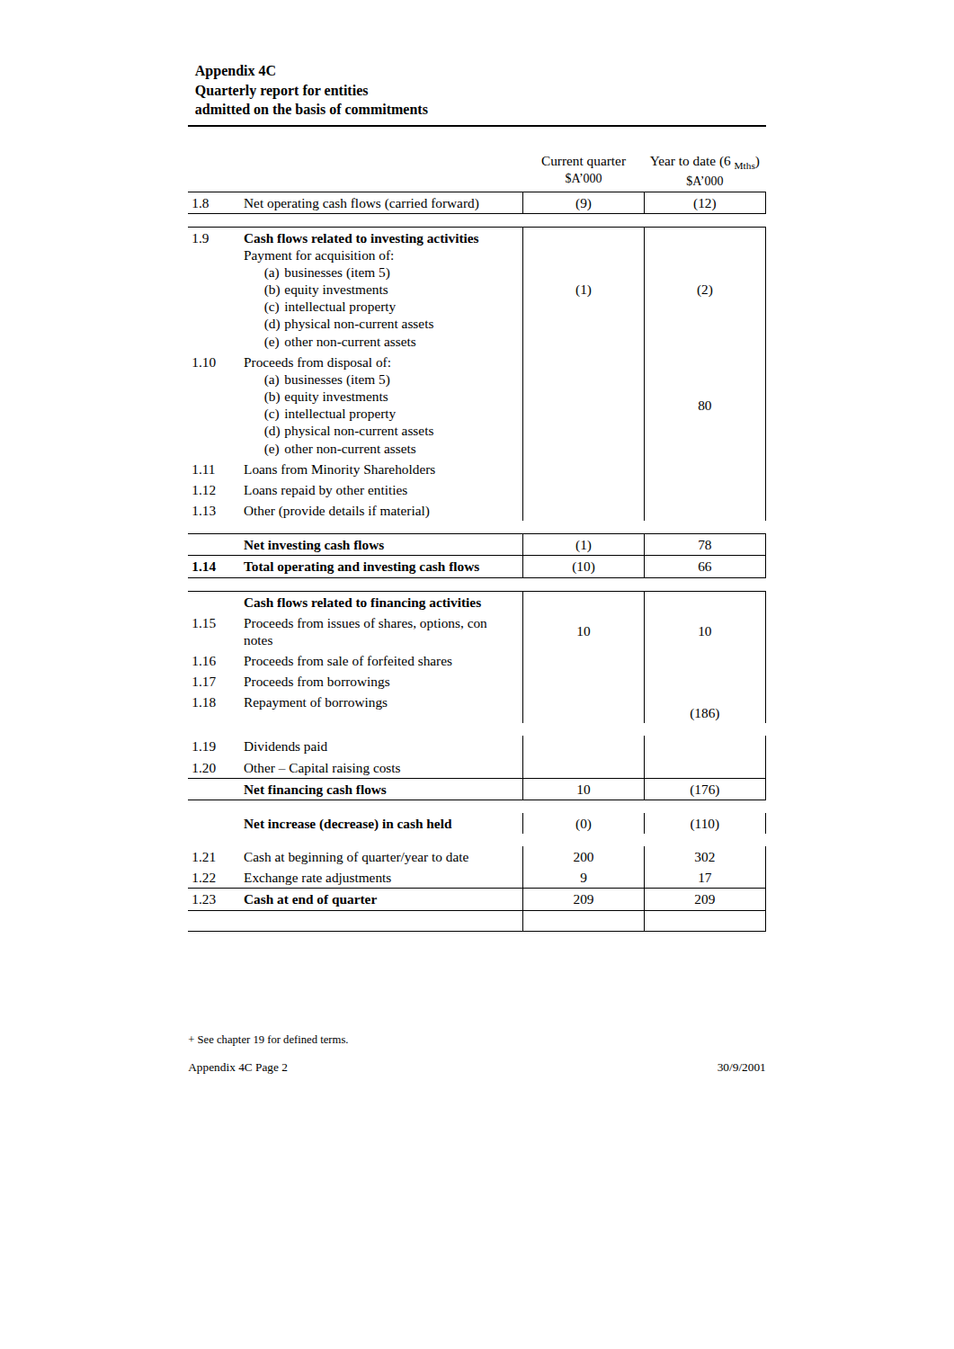Appendix 4C
Quarterly report for entities
admitted on the basis of commitments
| | | Current quarter $A’000 | Year to date (6 Mths ) $A’000 |
| 1.8 | Net operating cash flows (carried forward) | (9) | (12) |
| 1.9 | Cash flows related to investing activities Payment for acquisition of: (a) businesses (item 5) (b) equity investments (c) intellectual property (d) physical non-current assets (e) other non-current assets | (1) | (2) |
| 1.10 | Proceeds from disposal of: (a) businesses (item 5) (b) equity investments (c) intellectual property (d) physical non-current assets (e) other non-current assets | | 80 |
| 1.11 | Loans from Minority Shareholders | | |
| 1.12 | Loans repaid by other entities | | |
| 1.13 | Other (provide details if material) | | |
| | Net investing cash flows | (1) | 78 |
| 1.14 | Total operating and investing cash flows | (10) | 66 |
| | Cash flows related to financing activities | | |
| 1.15 | Proceeds from issues of shares, options, con notes | 10 | 10 |
| 1.16 | Proceeds from sale of forfeited shares | | |
| 1.17 | Proceeds from borrowings | | |
| 1.18 | Repayment of borrowings | | (186) |
| 1.19 | Dividends paid | | |
| 1.20 | Other – Capital raising costs | | |
| | Net financing cash flows | 10 | (176) |
| | Net increase (decrease) in cash held | (0) | (110) |
| 1.21 | Cash at beginning of quarter/year to date | 200 | 302 |
| 1.22 | Exchange rate adjustments | 9 | 17 |
| 1.23 | Cash at end of quarter | 209 | 209 |
+ See chapter 19 for defined terms.
Appendix 4C Page 2 30/9/2001